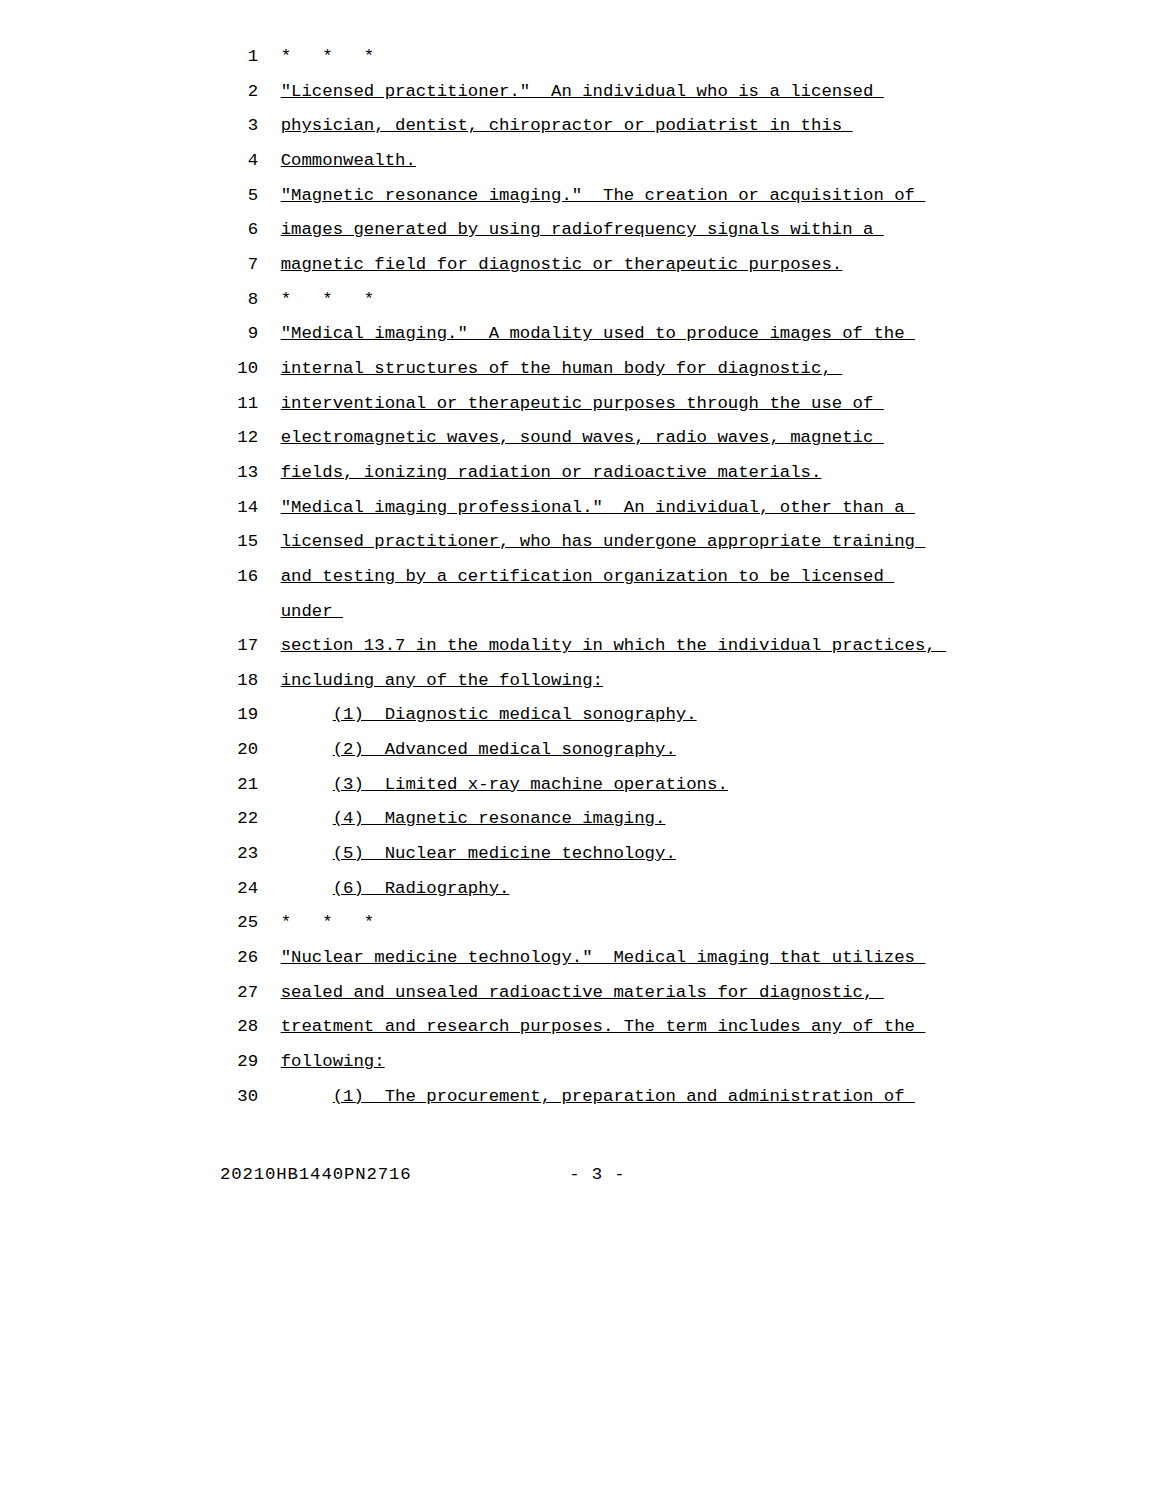* * *
"Licensed practitioner." An individual who is a licensed
physician, dentist, chiropractor or podiatrist in this
Commonwealth.
"Magnetic resonance imaging." The creation or acquisition of
images generated by using radiofrequency signals within a
magnetic field for diagnostic or therapeutic purposes.
* * *
"Medical imaging." A modality used to produce images of the
internal structures of the human body for diagnostic,
interventional or therapeutic purposes through the use of
electromagnetic waves, sound waves, radio waves, magnetic
fields, ionizing radiation or radioactive materials.
"Medical imaging professional." An individual, other than a
licensed practitioner, who has undergone appropriate training
and testing by a certification organization to be licensed under
section 13.7 in the modality in which the individual practices,
including any of the following:
(1) Diagnostic medical sonography.
(2) Advanced medical sonography.
(3) Limited x-ray machine operations.
(4) Magnetic resonance imaging.
(5) Nuclear medicine technology.
(6) Radiography.
* * *
"Nuclear medicine technology." Medical imaging that utilizes
sealed and unsealed radioactive materials for diagnostic,
treatment and research purposes. The term includes any of the
following:
(1) The procurement, preparation and administration of
20210HB1440PN2716 - 3 -